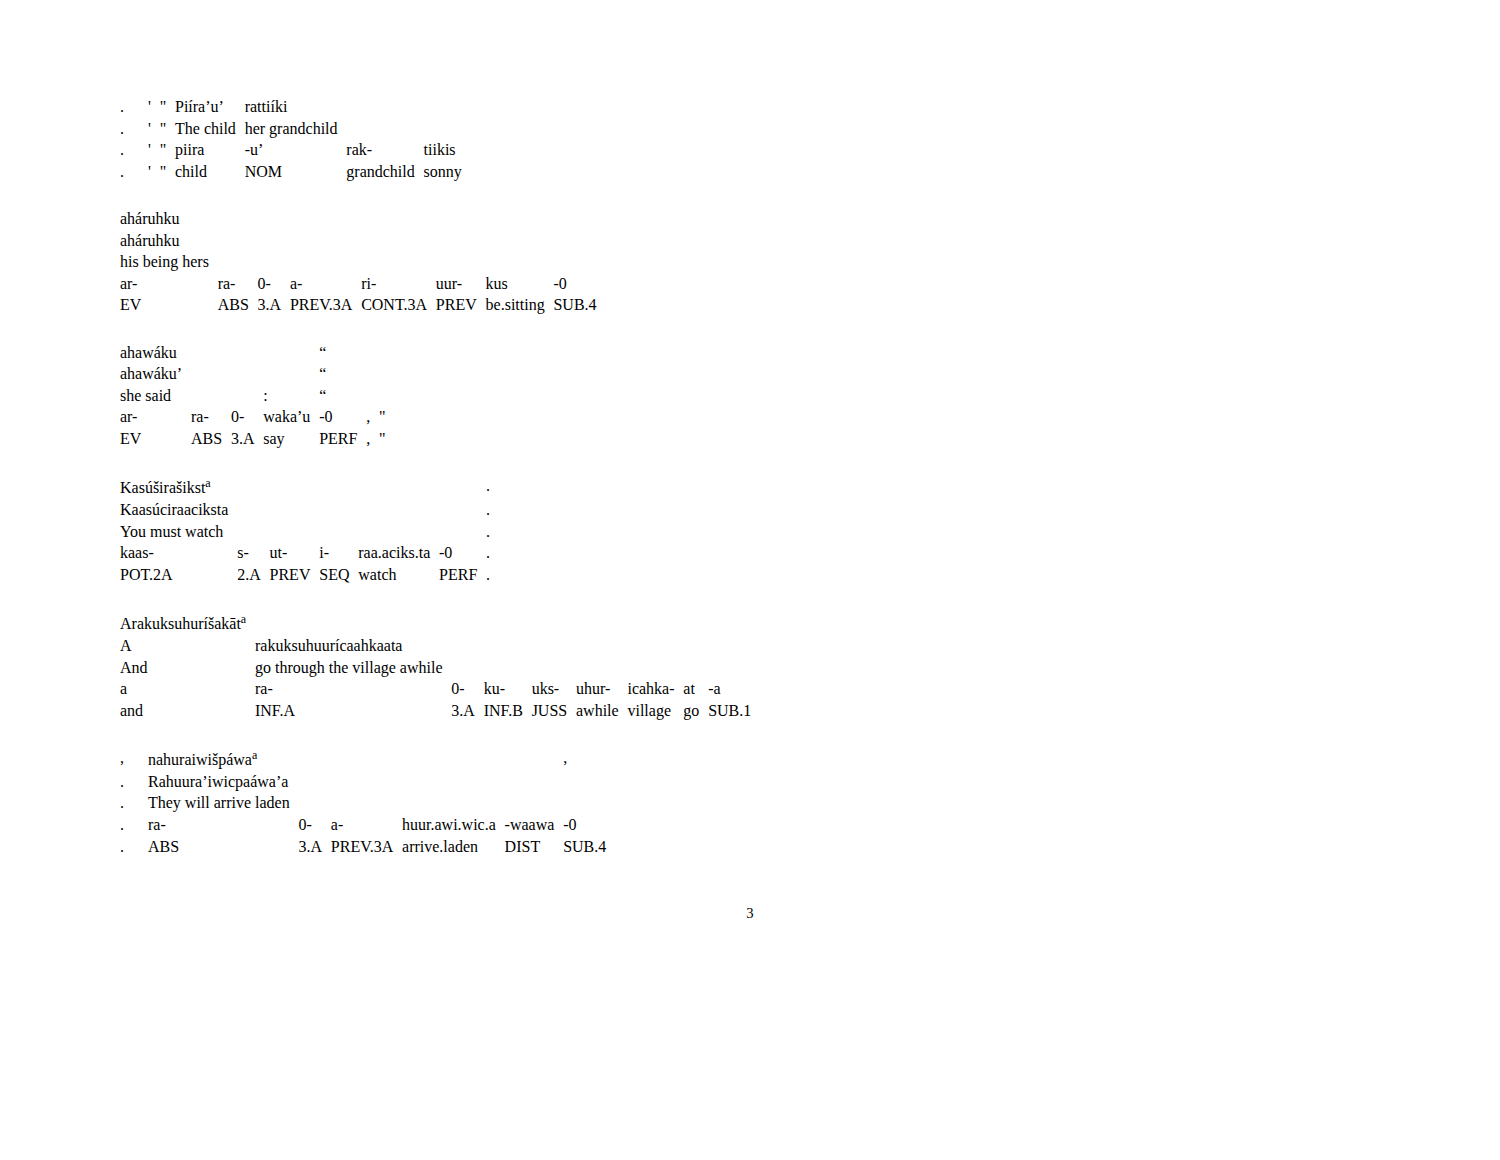| . | ' | " | Piíra’u’ | rattiíki |
| . | ' | " | The child | her grandchild |
| . | ' | " | piira | -u’ | rak- | tiikis |
| . | ' | " | child | NOM | grandchild | sonny |
| aháruhku |
| aháruhku |
| his being hers |
| ar- | ra- | 0- | a- | ri- | uur- | kus | -0 |
| EV | ABS | 3.A | PREV.3A | CONT.3A | PREV | be.sitting | SUB.4 |
| ahawáku | | | | “ |
| ahawáku’ | | | | “ |
| she said | | | : | “ |
| ar- | ra- | 0- | waka’u | -0 | , | " |
| EV | ABS | 3.A | say | PERF | , | " |
| Kasúširašikst a | | | | | | . |
| Kaasúciraaciksta | | | | | | . |
| You must watch | | | | | | . |
| kaas- | s- | ut- | i- | raa.aciks.ta | -0 | . |
| POT.2A | 2.A | PREV | SEQ | watch | PERF | . |
| Arakuksuhuríšakāt a |
| A | rakuksuhuurícaahkaata |
| And | go through the village awhile |
| a | ra- | 0- | ku- | uks- | uhur- | icahka- | at | -a |
| and | INF.A | 3.A | INF.B | JUSS | awhile | village | go | SUB.1 |
| , | nahuraiwišpáwa a | | | | | , |
| . | Rahuura’iwicpaáwa’a |
| . | They will arrive laden |
| . | ra- | 0- | a- | huur.awi.wic.a | -waawa | -0 |
| . | ABS | 3.A | PREV.3A | arrive.laden | DIST | SUB.4 |
3